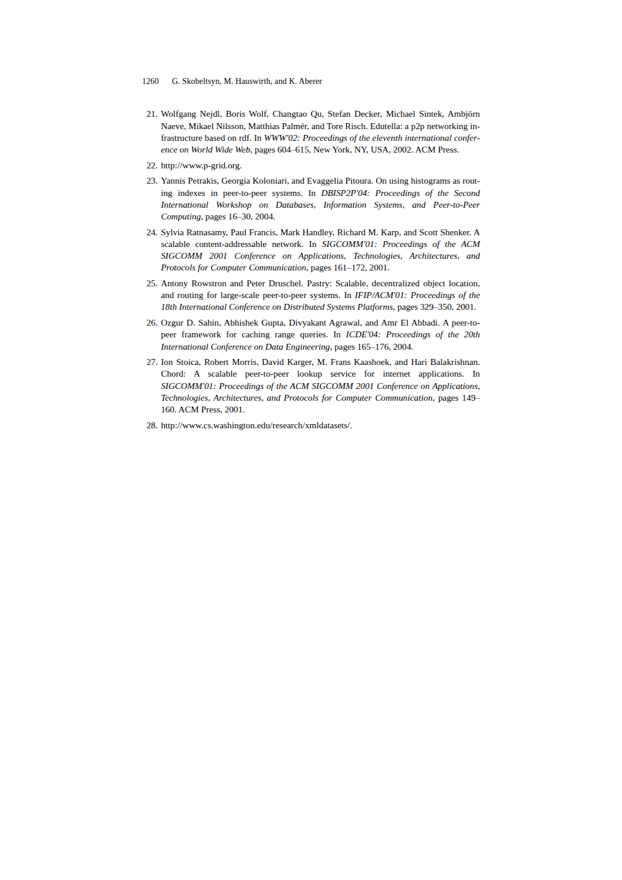1260 G. Skobeltsyn, M. Hauswirth, and K. Aberer
21. Wolfgang Nejdl, Boris Wolf, Changtao Qu, Stefan Decker, Michael Sintek, Ambjörn Naeve, Mikael Nilsson, Matthias Palmér, and Tore Risch. Edutella: a p2p networking infrastructure based on rdf. In WWW'02: Proceedings of the eleventh international conference on World Wide Web, pages 604–615, New York, NY, USA, 2002. ACM Press.
22. http://www.p-grid.org.
23. Yannis Petrakis, Georgia Koloniari, and Evaggelia Pitoura. On using histograms as routing indexes in peer-to-peer systems. In DBISP2P'04: Proceedings of the Second International Workshop on Databases, Information Systems, and Peer-to-Peer Computing, pages 16–30, 2004.
24. Sylvia Ratnasamy, Paul Francis, Mark Handley, Richard M. Karp, and Scott Shenker. A scalable content-addressable network. In SIGCOMM'01: Proceedings of the ACM SIGCOMM 2001 Conference on Applications, Technologies, Architectures, and Protocols for Computer Communication, pages 161–172, 2001.
25. Antony Rowstron and Peter Druschel. Pastry: Scalable, decentralized object location, and routing for large-scale peer-to-peer systems. In IFIP/ACM'01: Proceedings of the 18th International Conference on Distributed Systems Platforms, pages 329–350, 2001.
26. Ozgur D. Sahin, Abhishek Gupta, Divyakant Agrawal, and Amr El Abbadi. A peer-to-peer framework for caching range queries. In ICDE'04: Proceedings of the 20th International Conference on Data Engineering, pages 165–176, 2004.
27. Ion Stoica, Robert Morris, David Karger, M. Frans Kaashoek, and Hari Balakrishnan. Chord: A scalable peer-to-peer lookup service for internet applications. In SIGCOMM'01: Proceedings of the ACM SIGCOMM 2001 Conference on Applications, Technologies, Architectures, and Protocols for Computer Communication, pages 149–160. ACM Press, 2001.
28. http://www.cs.washington.edu/research/xmldatasets/.